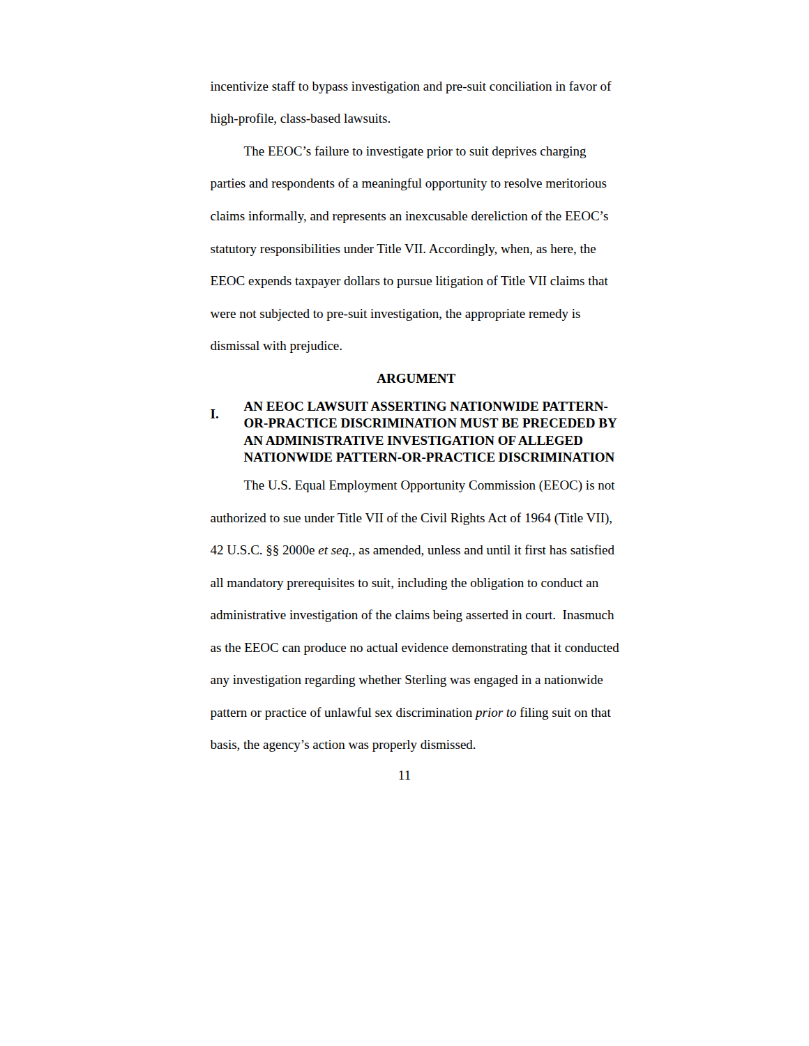incentivize staff to bypass investigation and pre-suit conciliation in favor of high-profile, class-based lawsuits.
The EEOC’s failure to investigate prior to suit deprives charging parties and respondents of a meaningful opportunity to resolve meritorious claims informally, and represents an inexcusable dereliction of the EEOC’s statutory responsibilities under Title VII. Accordingly, when, as here, the EEOC expends taxpayer dollars to pursue litigation of Title VII claims that were not subjected to pre-suit investigation, the appropriate remedy is dismissal with prejudice.
ARGUMENT
I.
An EEOC lawsuit asserting nationwide pattern-or-practice discrimination must be preceded by an administrative investigation of alleged nationwide pattern-or-practice discrimination
The U.S. Equal Employment Opportunity Commission (EEOC) is not authorized to sue under Title VII of the Civil Rights Act of 1964 (Title VII), 42 U.S.C. §§ 2000e et seq., as amended, unless and until it first has satisfied all mandatory prerequisites to suit, including the obligation to conduct an administrative investigation of the claims being asserted in court. Inasmuch as the EEOC can produce no actual evidence demonstrating that it conducted any investigation regarding whether Sterling was engaged in a nationwide pattern or practice of unlawful sex discrimination prior to filing suit on that basis, the agency’s action was properly dismissed.
11